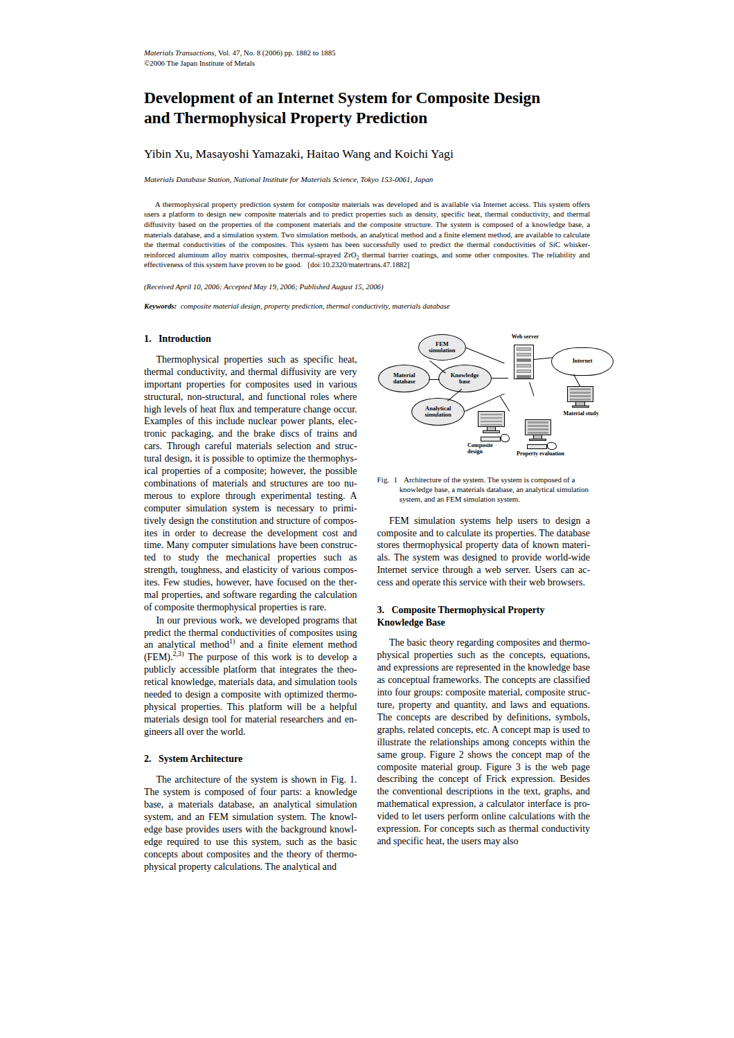Materials Transactions, Vol. 47, No. 8 (2006) pp. 1882 to 1885
©2006 The Japan Institute of Metals
Development of an Internet System for Composite Design
and Thermophysical Property Prediction
Yibin Xu, Masayoshi Yamazaki, Haitao Wang and Koichi Yagi
Materials Database Station, National Institute for Materials Science, Tokyo 153-0061, Japan
A thermophysical property prediction system for composite materials was developed and is available via Internet access. This system offers users a platform to design new composite materials and to predict properties such as density, specific heat, thermal conductivity, and thermal diffusivity based on the properties of the component materials and the composite structure. The system is composed of a knowledge base, a materials database, and a simulation system. Two simulation methods, an analytical method and a finite element method, are available to calculate the thermal conductivities of the composites. This system has been successfully used to predict the thermal conductivities of SiC whisker-reinforced aluminum alloy matrix composites, thermal-sprayed ZrO2 thermal barrier coatings, and some other composites. The reliability and effectiveness of this system have proven to be good. [doi:10.2320/matertrans.47.1882]
(Received April 10, 2006; Accepted May 19, 2006; Published August 15, 2006)
Keywords: composite material design, property prediction, thermal conductivity, materials database
1. Introduction
Thermophysical properties such as specific heat, thermal conductivity, and thermal diffusivity are very important properties for composites used in various structural, non-structural, and functional roles where high levels of heat flux and temperature change occur. Examples of this include nuclear power plants, electronic packaging, and the brake discs of trains and cars. Through careful materials selection and structural design, it is possible to optimize the thermophysical properties of a composite; however, the possible combinations of materials and structures are too numerous to explore through experimental testing. A computer simulation system is necessary to primitively design the constitution and structure of composites in order to decrease the development cost and time. Many computer simulations have been constructed to study the mechanical properties such as strength, toughness, and elasticity of various composites. Few studies, however, have focused on the thermal properties, and software regarding the calculation of composite thermophysical properties is rare.
In our previous work, we developed programs that predict the thermal conductivities of composites using an analytical method1) and a finite element method (FEM).2,3) The purpose of this work is to develop a publicly accessible platform that integrates the theoretical knowledge, materials data, and simulation tools needed to design a composite with optimized thermophysical properties. This platform will be a helpful materials design tool for material researchers and engineers all over the world.
2. System Architecture
The architecture of the system is shown in Fig. 1. The system is composed of four parts: a knowledge base, a materials database, an analytical simulation system, and an FEM simulation system. The knowledge base provides users with the background knowledge required to use this system, such as the basic concepts about composites and the theory of thermophysical property calculations. The analytical and
FEM
simulation
Material
database
Knowledge
base
Analytical
simulation
Web server
Internet
Material study
Composite
design
Property evaluation
Fig. 1 Architecture of the system. The system is composed of a knowledge base, a materials database, an analytical simulation system, and an FEM simulation system.
FEM simulation systems help users to design a composite and to calculate its properties. The database stores thermophysical property data of known materials. The system was designed to provide world-wide Internet service through a web server. Users can access and operate this service with their web browsers.
3. Composite Thermophysical Property Knowledge Base
The basic theory regarding composites and thermophysical properties such as the concepts, equations, and expressions are represented in the knowledge base as conceptual frameworks. The concepts are classified into four groups: composite material, composite structure, property and quantity, and laws and equations. The concepts are described by definitions, symbols, graphs, related concepts, etc. A concept map is used to illustrate the relationships among concepts within the same group. Figure 2 shows the concept map of the composite material group. Figure 3 is the web page describing the concept of Frick expression. Besides the conventional descriptions in the text, graphs, and mathematical expression, a calculator interface is provided to let users perform online calculations with the expression. For concepts such as thermal conductivity and specific heat, the users may also